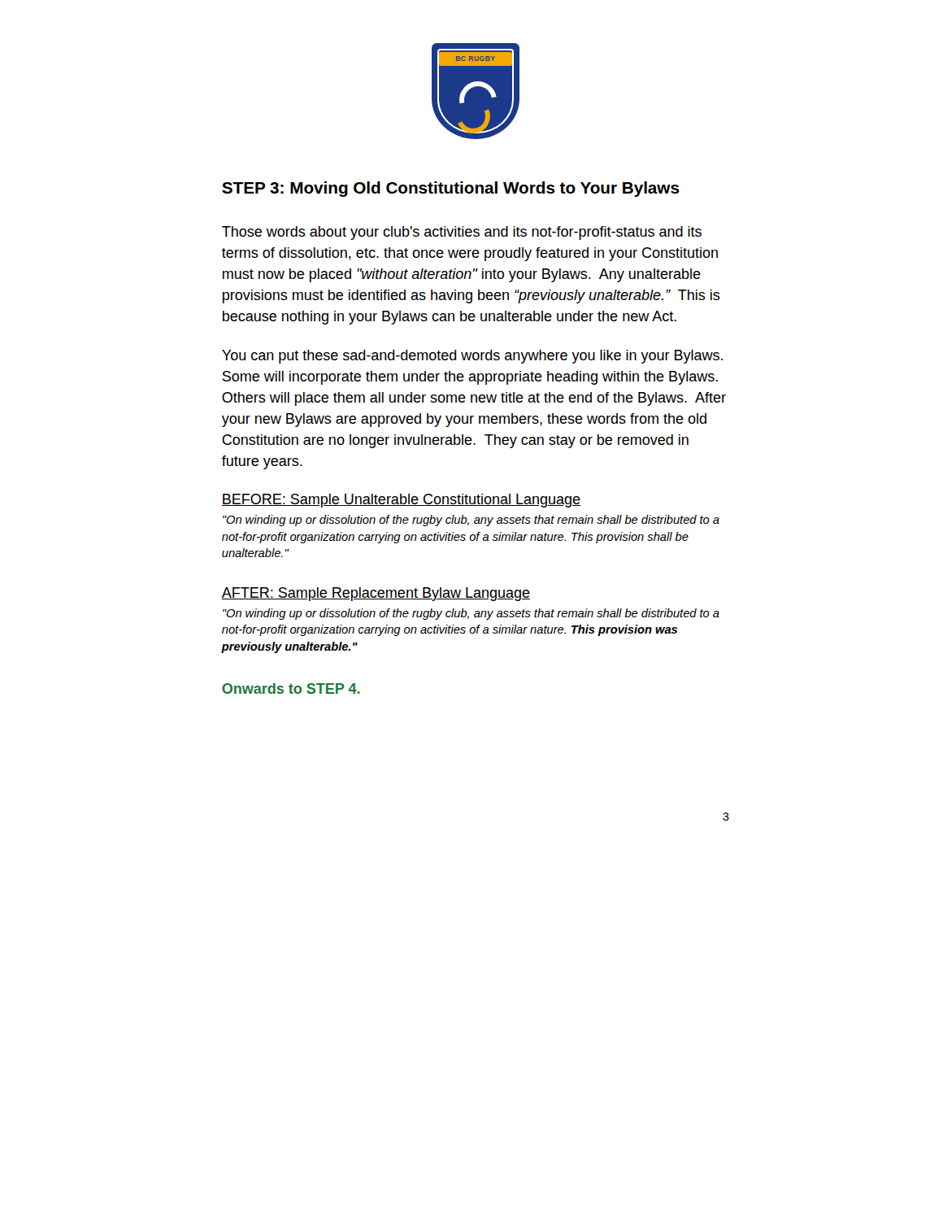BC RUGBY
STEP 3: Moving Old Constitutional Words to Your Bylaws
Those words about your club's activities and its not-for-profit-status and its terms of dissolution, etc. that once were proudly featured in your Constitution must now be placed "without alteration" into your Bylaws. Any unalterable provisions must be identified as having been “previously unalterable.” This is because nothing in your Bylaws can be unalterable under the new Act.
You can put these sad-and-demoted words anywhere you like in your Bylaws. Some will incorporate them under the appropriate heading within the Bylaws. Others will place them all under some new title at the end of the Bylaws. After your new Bylaws are approved by your members, these words from the old Constitution are no longer invulnerable. They can stay or be removed in future years.
BEFORE: Sample Unalterable Constitutional Language
"On winding up or dissolution of the rugby club, any assets that remain shall be distributed to a not-for-profit organization carrying on activities of a similar nature. This provision shall be unalterable."
AFTER: Sample Replacement Bylaw Language
"On winding up or dissolution of the rugby club, any assets that remain shall be distributed to a not-for-profit organization carrying on activities of a similar nature. This provision was previously unalterable."
Onwards to STEP 4.
3